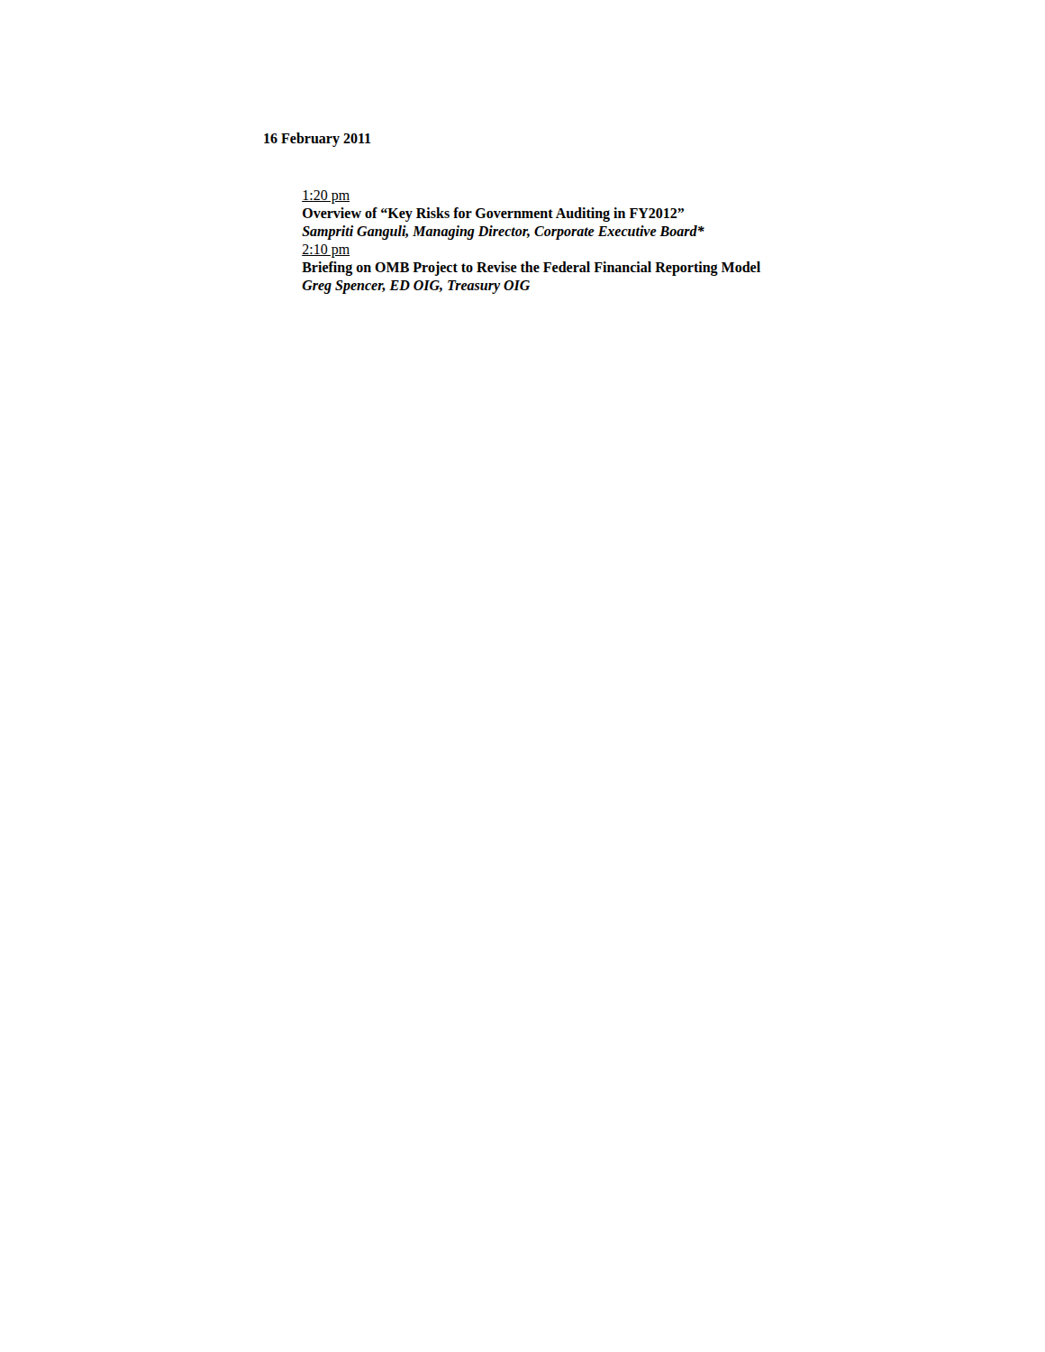16 February 2011
1:20 pm
Overview of “Key Risks for Government Auditing in FY2012”
Sampriti Ganguli, Managing Director, Corporate Executive Board*
2:10 pm
Briefing on OMB Project to Revise the Federal Financial Reporting Model
Greg Spencer, ED OIG, Treasury OIG